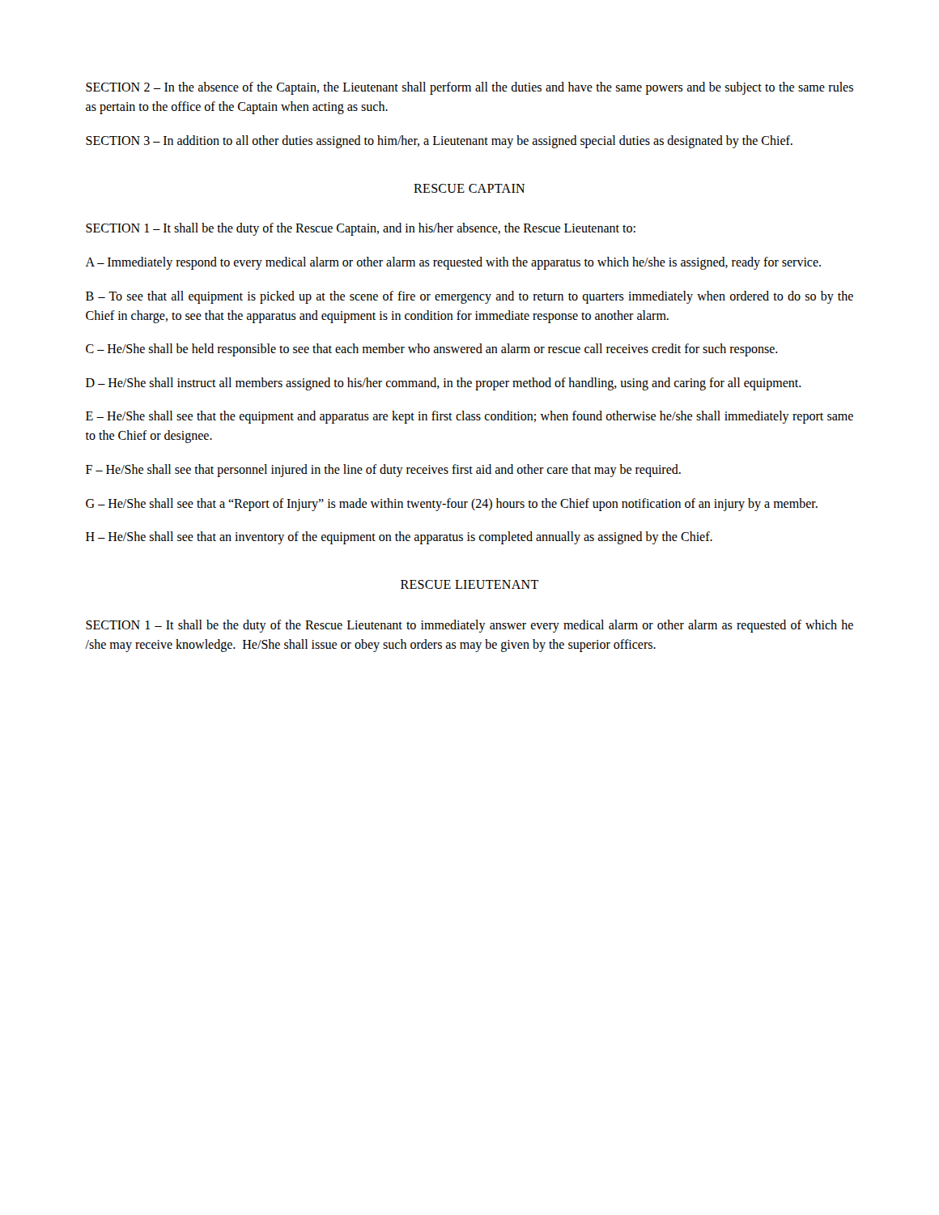SECTION 2 – In the absence of the Captain, the Lieutenant shall perform all the duties and have the same powers and be subject to the same rules as pertain to the office of the Captain when acting as such.
SECTION 3 – In addition to all other duties assigned to him/her, a Lieutenant may be assigned special duties as designated by the Chief.
RESCUE CAPTAIN
SECTION 1 – It shall be the duty of the Rescue Captain, and in his/her absence, the Rescue Lieutenant to:
A – Immediately respond to every medical alarm or other alarm as requested with the apparatus to which he/she is assigned, ready for service.
B – To see that all equipment is picked up at the scene of fire or emergency and to return to quarters immediately when ordered to do so by the Chief in charge, to see that the apparatus and equipment is in condition for immediate response to another alarm.
C – He/She shall be held responsible to see that each member who answered an alarm or rescue call receives credit for such response.
D – He/She shall instruct all members assigned to his/her command, in the proper method of handling, using and caring for all equipment.
E – He/She shall see that the equipment and apparatus are kept in first class condition; when found otherwise he/she shall immediately report same to the Chief or designee.
F – He/She shall see that personnel injured in the line of duty receives first aid and other care that may be required.
G – He/She shall see that a “Report of Injury” is made within twenty-four (24) hours to the Chief upon notification of an injury by a member.
H – He/She shall see that an inventory of the equipment on the apparatus is completed annually as assigned by the Chief.
RESCUE LIEUTENANT
SECTION 1 – It shall be the duty of the Rescue Lieutenant to immediately answer every medical alarm or other alarm as requested of which he /she may receive knowledge. He/She shall issue or obey such orders as may be given by the superior officers.